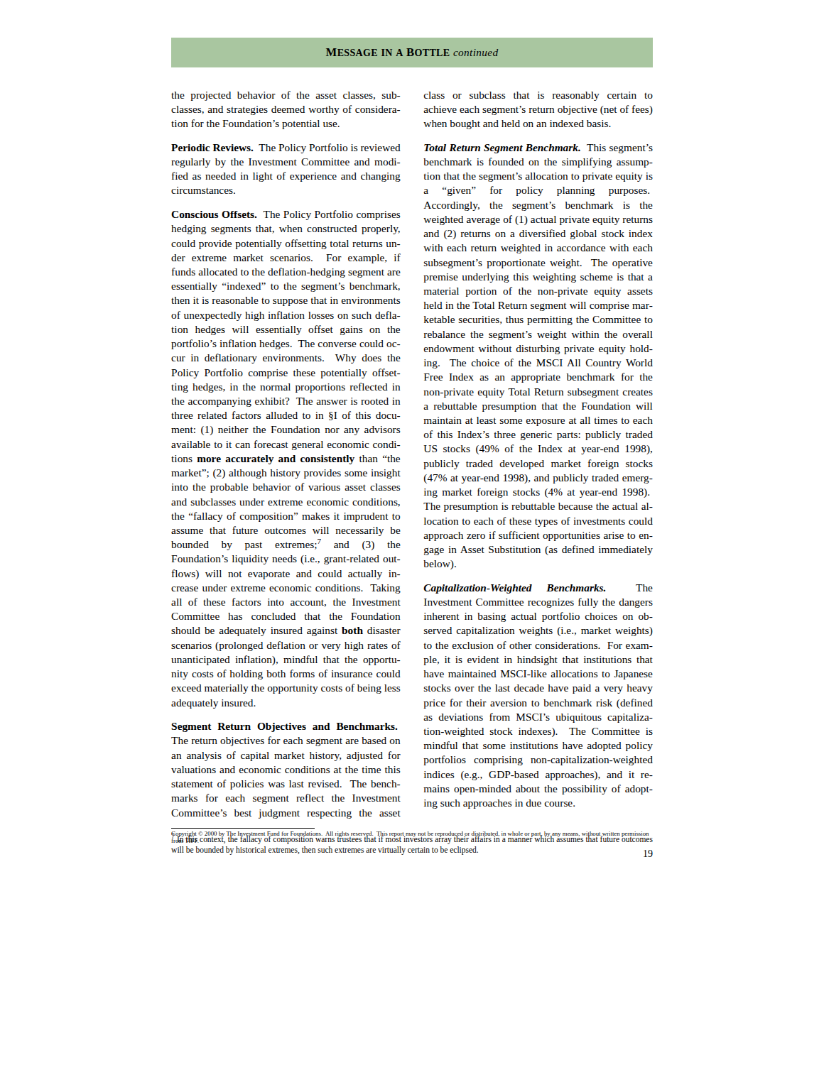MESSAGE IN A BOTTLE continued
the projected behavior of the asset classes, subclasses, and strategies deemed worthy of consideration for the Foundation’s potential use.
Periodic Reviews. The Policy Portfolio is reviewed regularly by the Investment Committee and modified as needed in light of experience and changing circumstances.
Conscious Offsets. The Policy Portfolio comprises hedging segments that, when constructed properly, could provide potentially offsetting total returns under extreme market scenarios. For example, if funds allocated to the deflation-hedging segment are essentially “indexed” to the segment’s benchmark, then it is reasonable to suppose that in environments of unexpectedly high inflation losses on such deflation hedges will essentially offset gains on the portfolio’s inflation hedges. The converse could occur in deflationary environments. Why does the Policy Portfolio comprise these potentially offsetting hedges, in the normal proportions reflected in the accompanying exhibit? The answer is rooted in three related factors alluded to in §I of this document: (1) neither the Foundation nor any advisors available to it can forecast general economic conditions more accurately and consistently than “the market”; (2) although history provides some insight into the probable behavior of various asset classes and subclasses under extreme economic conditions, the “fallacy of composition” makes it imprudent to assume that future outcomes will necessarily be bounded by past extremes;7 and (3) the Foundation’s liquidity needs (i.e., grant-related outflows) will not evaporate and could actually increase under extreme economic conditions. Taking all of these factors into account, the Investment Committee has concluded that the Foundation should be adequately insured against both disaster scenarios (prolonged deflation or very high rates of unanticipated inflation), mindful that the opportunity costs of holding both forms of insurance could exceed materially the opportunity costs of being less adequately insured.
Segment Return Objectives and Benchmarks. The return objectives for each segment are based on an analysis of capital market history, adjusted for valuations and economic conditions at the time this statement of policies was last revised. The benchmarks for each segment reflect the Investment Committee’s best judgment respecting the asset class or subclass that is reasonably certain to achieve each segment’s return objective (net of fees) when bought and held on an indexed basis.
Total Return Segment Benchmark. This segment’s benchmark is founded on the simplifying assumption that the segment’s allocation to private equity is a “given” for policy planning purposes. Accordingly, the segment’s benchmark is the weighted average of (1) actual private equity returns and (2) returns on a diversified global stock index with each return weighted in accordance with each subsegment’s proportionate weight. The operative premise underlying this weighting scheme is that a material portion of the non-private equity assets held in the Total Return segment will comprise marketable securities, thus permitting the Committee to rebalance the segment’s weight within the overall endowment without disturbing private equity holding. The choice of the MSCI All Country World Free Index as an appropriate benchmark for the non-private equity Total Return subsegment creates a rebuttable presumption that the Foundation will maintain at least some exposure at all times to each of this Index’s three generic parts: publicly traded US stocks (49% of the Index at year-end 1998), publicly traded developed market foreign stocks (47% at year-end 1998), and publicly traded emerging market foreign stocks (4% at year-end 1998). The presumption is rebuttable because the actual allocation to each of these types of investments could approach zero if sufficient opportunities arise to engage in Asset Substitution (as defined immediately below).
Capitalization-Weighted Benchmarks. The Investment Committee recognizes fully the dangers inherent in basing actual portfolio choices on observed capitalization weights (i.e., market weights) to the exclusion of other considerations. For example, it is evident in hindsight that institutions that have maintained MSCI-like allocations to Japanese stocks over the last decade have paid a very heavy price for their aversion to benchmark risk (defined as deviations from MSCI’s ubiquitous capitalization-weighted stock indexes). The Committee is mindful that some institutions have adopted policy portfolios comprising non-capitalization-weighted indices (e.g., GDP-based approaches), and it remains open-minded about the possibility of adopting such approaches in due course.
7 In this context, the fallacy of composition warns trustees that if most investors array their affairs in a manner which assumes that future outcomes will be bounded by historical extremes, then such extremes are virtually certain to be eclipsed.
Copyright © 2000 by The Investment Fund for Foundations. All rights reserved. This report may not be reproduced or distributed, in whole or part, by any means, without written permission from TIFF.
19